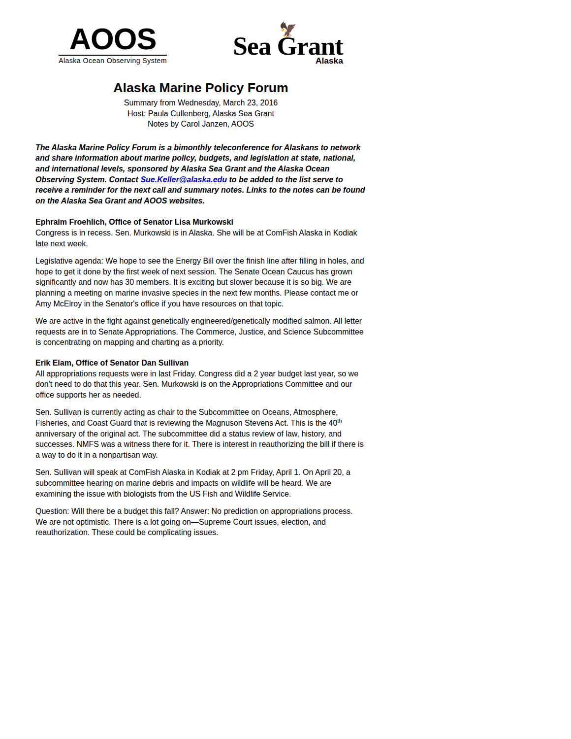AOOS
Alaska Ocean Observing System
🦅 Sea Grant Alaska
Alaska Marine Policy Forum
Summary from Wednesday, March 23, 2016
Host: Paula Cullenberg, Alaska Sea Grant
Notes by Carol Janzen, AOOS
The Alaska Marine Policy Forum is a bimonthly teleconference for Alaskans to network and share information about marine policy, budgets, and legislation at state, national, and international levels, sponsored by Alaska Sea Grant and the Alaska Ocean Observing System. Contact Sue.Keller@alaska.edu to be added to the list serve to receive a reminder for the next call and summary notes. Links to the notes can be found on the Alaska Sea Grant and AOOS websites.
Ephraim Froehlich, Office of Senator Lisa Murkowski
Congress is in recess. Sen. Murkowski is in Alaska. She will be at ComFish Alaska in Kodiak late next week.
Legislative agenda: We hope to see the Energy Bill over the finish line after filling in holes, and hope to get it done by the first week of next session. The Senate Ocean Caucus has grown significantly and now has 30 members. It is exciting but slower because it is so big. We are planning a meeting on marine invasive species in the next few months. Please contact me or Amy McElroy in the Senator's office if you have resources on that topic.
We are active in the fight against genetically engineered/genetically modified salmon. All letter requests are in to Senate Appropriations. The Commerce, Justice, and Science Subcommittee is concentrating on mapping and charting as a priority.
Erik Elam, Office of Senator Dan Sullivan
All appropriations requests were in last Friday. Congress did a 2 year budget last year, so we don't need to do that this year. Sen. Murkowski is on the Appropriations Committee and our office supports her as needed.
Sen. Sullivan is currently acting as chair to the Subcommittee on Oceans, Atmosphere, Fisheries, and Coast Guard that is reviewing the Magnuson Stevens Act. This is the 40th anniversary of the original act. The subcommittee did a status review of law, history, and successes. NMFS was a witness there for it. There is interest in reauthorizing the bill if there is a way to do it in a nonpartisan way.
Sen. Sullivan will speak at ComFish Alaska in Kodiak at 2 pm Friday, April 1. On April 20, a subcommittee hearing on marine debris and impacts on wildlife will be heard. We are examining the issue with biologists from the US Fish and Wildlife Service.
Question: Will there be a budget this fall? Answer: No prediction on appropriations process. We are not optimistic. There is a lot going on—Supreme Court issues, election, and reauthorization. These could be complicating issues.